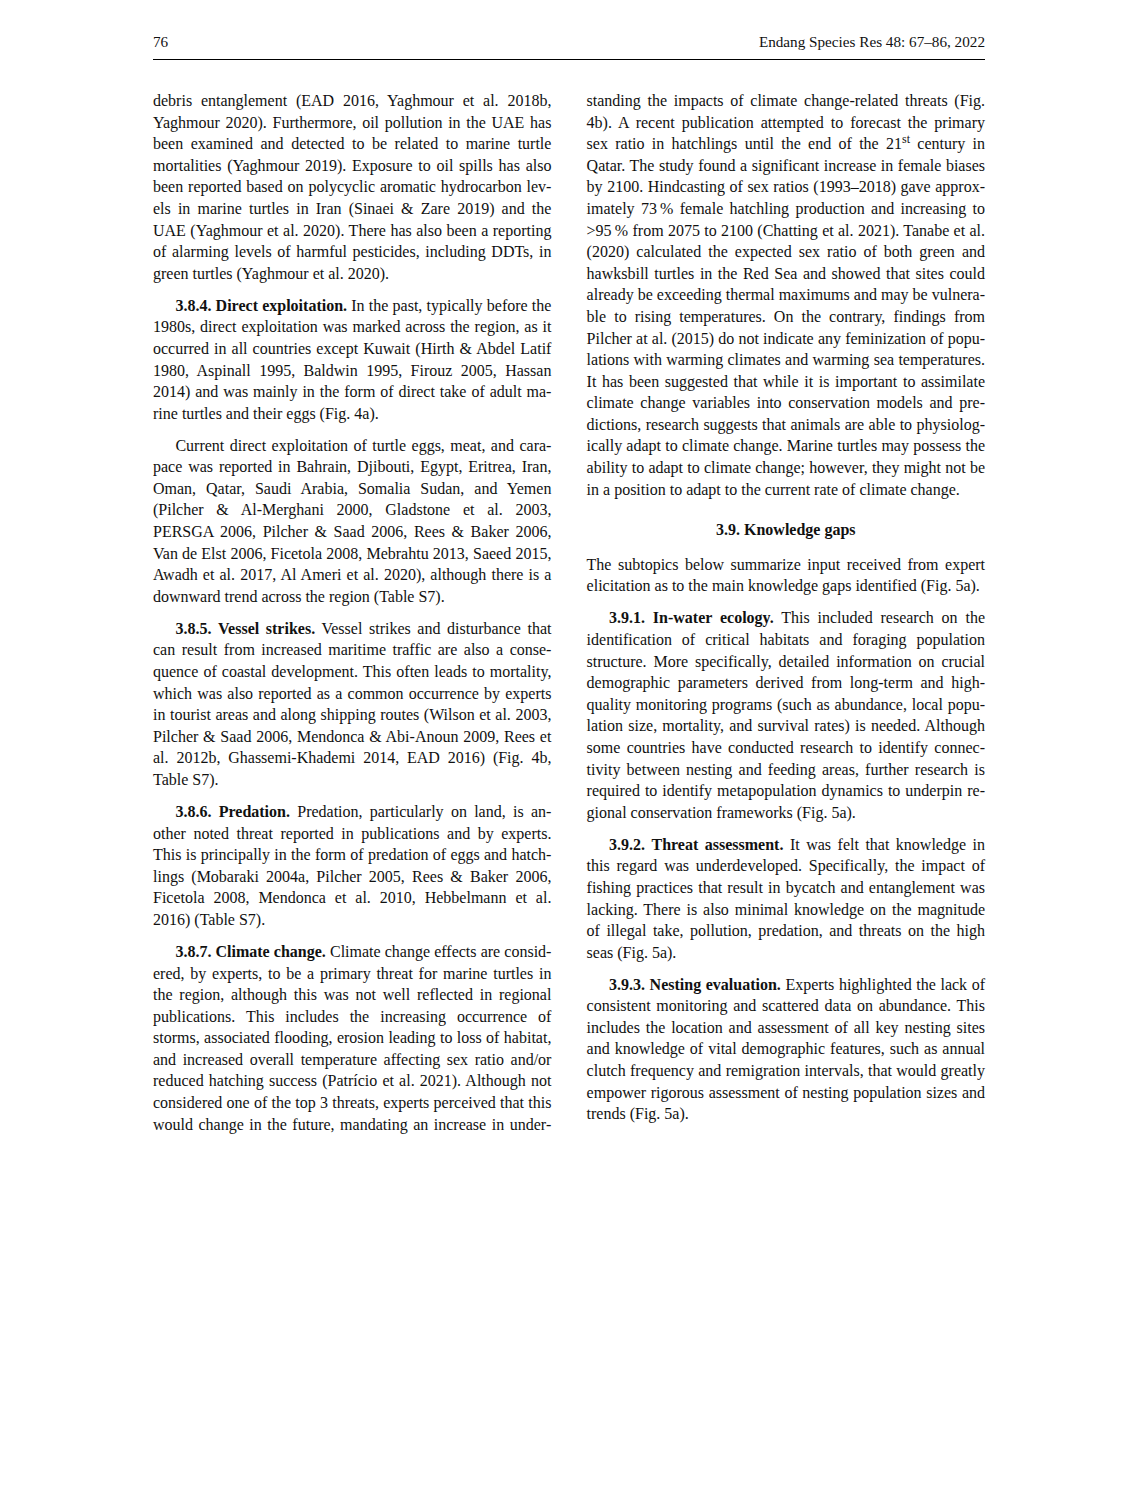76 Endang Species Res 48: 67–86, 2022
debris entanglement (EAD 2016, Yaghmour et al. 2018b, Yaghmour 2020). Furthermore, oil pollution in the UAE has been examined and detected to be related to marine turtle mortalities (Yaghmour 2019). Exposure to oil spills has also been reported based on polycyclic aromatic hydrocarbon levels in marine turtles in Iran (Sinaei & Zare 2019) and the UAE (Yaghmour et al. 2020). There has also been a reporting of alarming levels of harmful pesticides, including DDTs, in green turtles (Yaghmour et al. 2020).
3.8.4. Direct exploitation. In the past, typically before the 1980s, direct exploitation was marked across the region, as it occurred in all countries except Kuwait (Hirth & Abdel Latif 1980, Aspinall 1995, Baldwin 1995, Firouz 2005, Hassan 2014) and was mainly in the form of direct take of adult marine turtles and their eggs (Fig. 4a).
Current direct exploitation of turtle eggs, meat, and carapace was reported in Bahrain, Djibouti, Egypt, Eritrea, Iran, Oman, Qatar, Saudi Arabia, Somalia Sudan, and Yemen (Pilcher & Al-Merghani 2000, Gladstone et al. 2003, PERSGA 2006, Pilcher & Saad 2006, Rees & Baker 2006, Van de Elst 2006, Ficetola 2008, Mebrahtu 2013, Saeed 2015, Awadh et al. 2017, Al Ameri et al. 2020), although there is a downward trend across the region (Table S7).
3.8.5. Vessel strikes. Vessel strikes and disturbance that can result from increased maritime traffic are also a consequence of coastal development. This often leads to mortality, which was also reported as a common occurrence by experts in tourist areas and along shipping routes (Wilson et al. 2003, Pilcher & Saad 2006, Mendonca & Abi-Anoun 2009, Rees et al. 2012b, Ghassemi-Khademi 2014, EAD 2016) (Fig. 4b, Table S7).
3.8.6. Predation. Predation, particularly on land, is another noted threat reported in publications and by experts. This is principally in the form of predation of eggs and hatchlings (Mobaraki 2004a, Pilcher 2005, Rees & Baker 2006, Ficetola 2008, Mendonca et al. 2010, Hebbelmann et al. 2016) (Table S7).
3.8.7. Climate change. Climate change effects are considered, by experts, to be a primary threat for marine turtles in the region, although this was not well reflected in regional publications. This includes the increasing occurrence of storms, associated flooding, erosion leading to loss of habitat, and increased overall temperature affecting sex ratio and/or reduced hatching success (Patrício et al. 2021). Although not considered one of the top 3 threats, experts perceived that this would change in the future, mandating an increase in understanding the impacts of climate change-related threats (Fig. 4b). A recent publication attempted to forecast the primary sex ratio in hatchlings until the end of the 21st century in Qatar. The study found a significant increase in female biases by 2100. Hindcasting of sex ratios (1993–2018) gave approximately 73 % female hatchling production and increasing to >95 % from 2075 to 2100 (Chatting et al. 2021). Tanabe et al. (2020) calculated the expected sex ratio of both green and hawksbill turtles in the Red Sea and showed that sites could already be exceeding thermal maximums and may be vulnerable to rising temperatures. On the contrary, findings from Pilcher at al. (2015) do not indicate any feminization of populations with warming climates and warming sea temperatures. It has been suggested that while it is important to assimilate climate change variables into conservation models and predictions, research suggests that animals are able to physiologically adapt to climate change. Marine turtles may possess the ability to adapt to climate change; however, they might not be in a position to adapt to the current rate of climate change.
3.9. Knowledge gaps
The subtopics below summarize input received from expert elicitation as to the main knowledge gaps identified (Fig. 5a).
3.9.1. In-water ecology. This included research on the identification of critical habitats and foraging population structure. More specifically, detailed information on crucial demographic parameters derived from long-term and high-quality monitoring programs (such as abundance, local population size, mortality, and survival rates) is needed. Although some countries have conducted research to identify connectivity between nesting and feeding areas, further research is required to identify metapopulation dynamics to underpin regional conservation frameworks (Fig. 5a).
3.9.2. Threat assessment. It was felt that knowledge in this regard was underdeveloped. Specifically, the impact of fishing practices that result in bycatch and entanglement was lacking. There is also minimal knowledge on the magnitude of illegal take, pollution, predation, and threats on the high seas (Fig. 5a).
3.9.3. Nesting evaluation. Experts highlighted the lack of consistent monitoring and scattered data on abundance. This includes the location and assessment of all key nesting sites and knowledge of vital demographic features, such as annual clutch frequency and remigration intervals, that would greatly empower rigorous assessment of nesting population sizes and trends (Fig. 5a).